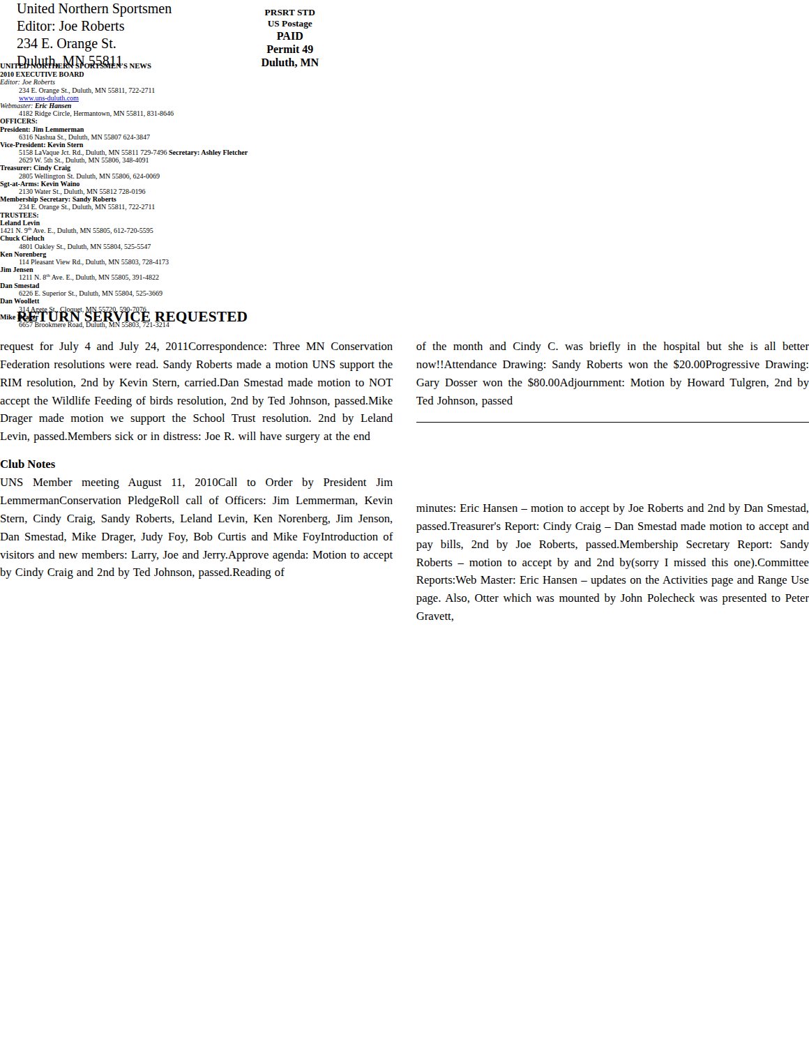United Northern Sportsmen
Editor: Joe Roberts
234 E. Orange St.
Duluth, MN 55811
PRSRT STD
US Postage
PAID
Permit 49
Duluth, MN
UNITED NORTHERN SPORTSMEN'S NEWS
2010 EXECUTIVE BOARD
Editor: Joe Roberts
234 E. Orange St., Duluth, MN 55811, 722-2711
www.uns-duluth.com
Webmaster: Eric Hansen
4182 Ridge Circle, Hermantown, MN 55811, 831-8646
OFFICERS:
President: Jim Lemmerman
6316 Nashua St., Duluth, MN 55807 624-3847
Vice-President: Kevin Stern
5158 LaVaque Jct. Rd., Duluth, MN 55811 729-7496 Secretary: Ashley Fletcher
2629 W. 5th St., Duluth, MN 55806, 348-4091
Treasurer: Cindy Craig
2805 Wellington St. Duluth, MN 55806, 624-0069
Sgt-at-Arms: Kevin Waino
2130 Water St., Duluth, MN 55812 728-0196
Membership Secretary: Sandy Roberts
234 E. Orange St., Duluth, MN 55811, 722-2711
TRUSTEES:
Leland Levin
1421 N. 9th Ave. E., Duluth, MN 55805, 612-720-5595
Chuck Cieluch
4801 Oakley St., Duluth, MN 55804, 525-5547
Ken Norenberg
114 Pleasant View Rd., Duluth, MN 55803, 728-4173
Jim Jensen
1211 N. 8th Ave. E., Duluth, MN 55805, 391-4822
Dan Smestad
6226 E. Superior St., Duluth, MN 55804, 525-3669
Dan Woollett
314 Agete St., Cloquet, MN 55720, 590-7076
Mike Drager
6657 Brookmere Road, Duluth, MN 55803, 721-3214
RETURN SERVICE REQUESTED
request for July 4 and July 24, 2011Correspondence: Three MN Conservation Federation resolutions were read. Sandy Roberts made a motion UNS support the RIM resolution, 2nd by Kevin Stern, carried.Dan Smestad made motion to NOT accept the Wildlife Feeding of birds resolution, 2nd by Ted Johnson, passed.Mike Drager made motion we support the School Trust resolution. 2nd by Leland Levin, passed.Members sick or in distress: Joe R. will have surgery at the end
Club Notes
UNS Member meeting August 11, 2010Call to Order by President Jim LemmermanConservation PledgeRoll call of Officers: Jim Lemmerman, Kevin Stern, Cindy Craig, Sandy Roberts, Leland Levin, Ken Norenberg, Jim Jenson, Dan Smestad, Mike Drager, Judy Foy, Bob Curtis and Mike FoyIntroduction of visitors and new members: Larry, Joe and Jerry.Approve agenda: Motion to accept by Cindy Craig and 2nd by Ted Johnson, passed.Reading of
of the month and Cindy C. was briefly in the hospital but she is all better now!!Attendance Drawing: Sandy Roberts won the $20.00Progressive Drawing: Gary Dosser won the $80.00Adjournment: Motion by Howard Tulgren, 2nd by Ted Johnson, passed
minutes: Eric Hansen – motion to accept by Joe Roberts and 2nd by Dan Smestad, passed.Treasurer's Report: Cindy Craig – Dan Smestad made motion to accept and pay bills, 2nd by Joe Roberts, passed.Membership Secretary Report: Sandy Roberts – motion to accept by and 2nd by(sorry I missed this one).Committee Reports:Web Master: Eric Hansen – updates on the Activities page and Range Use page. Also, Otter which was mounted by John Polecheck was presented to Peter Gravett,